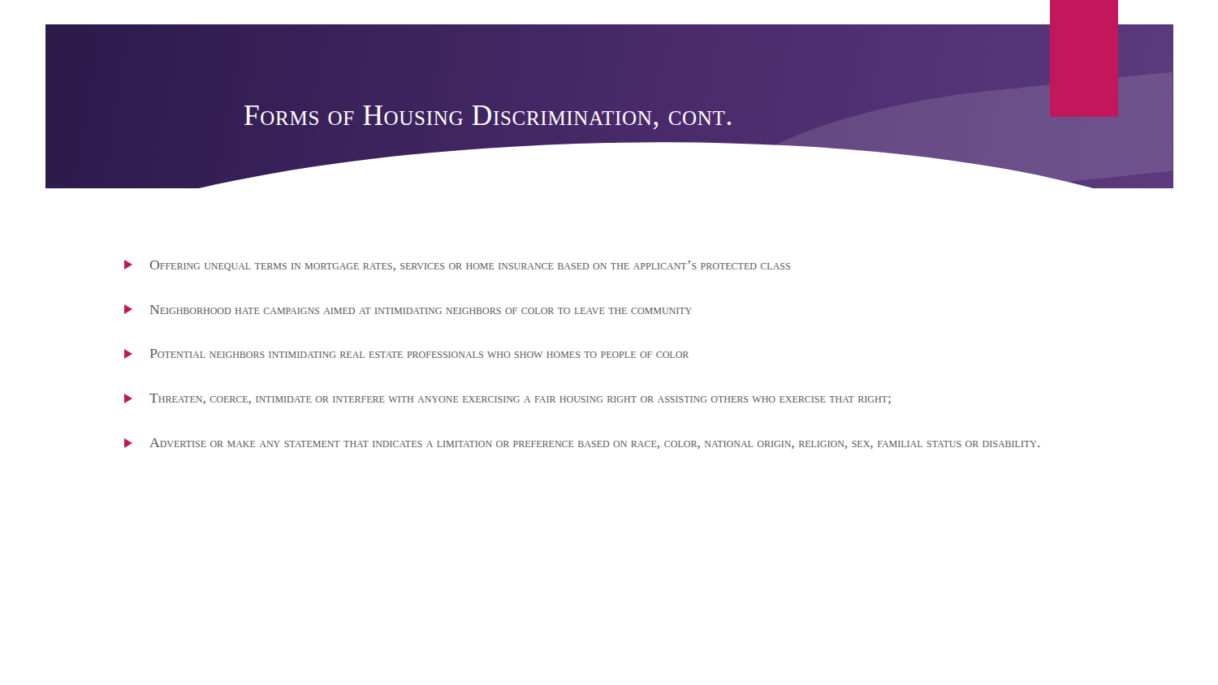Forms of Housing Discrimination, cont.
Offering unequal terms in mortgage rates, services or home insurance based on the applicant’s protected class
Neighborhood hate campaigns aimed at intimidating neighbors of color to leave the community
Potential neighbors intimidating real estate professionals who show homes to people of color
Threaten, coerce, intimidate or interfere with anyone exercising a fair housing right or assisting others who exercise that right;
Advertise or make any statement that indicates a limitation or preference based on race, color, national origin, religion, sex, familial status or disability.